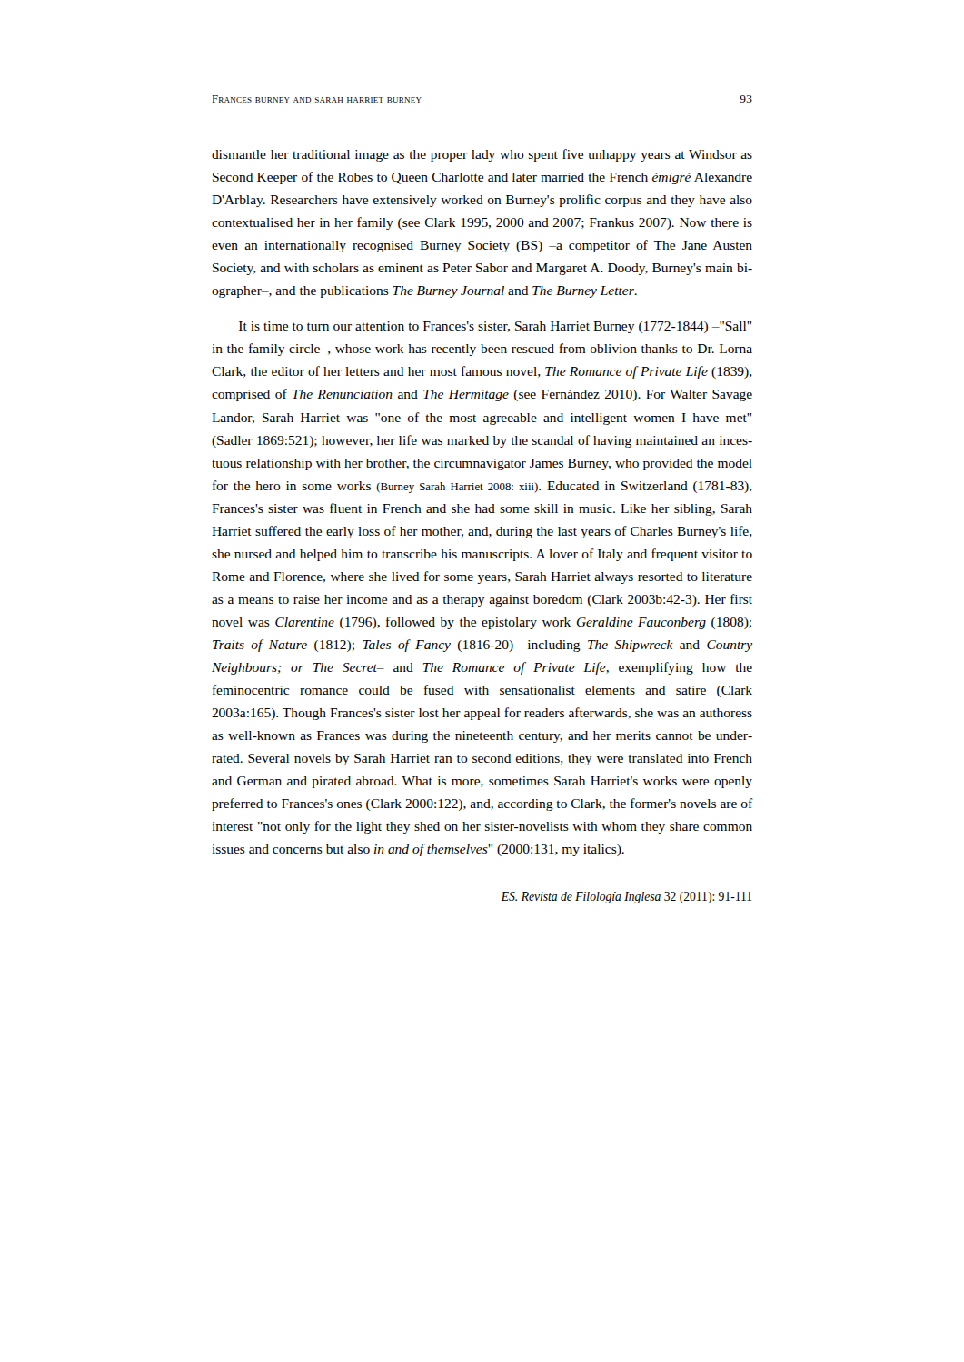FRANCES BURNEY AND SARAH HARRIET BURNEY 93
dismantle her traditional image as the proper lady who spent five unhappy years at Windsor as Second Keeper of the Robes to Queen Charlotte and later married the French émigré Alexandre D'Arblay. Researchers have extensively worked on Burney's prolific corpus and they have also contextualised her in her family (see Clark 1995, 2000 and 2007; Frankus 2007). Now there is even an internationally recognised Burney Society (BS) –a competitor of The Jane Austen Society, and with scholars as eminent as Peter Sabor and Margaret A. Doody, Burney's main biographer–, and the publications The Burney Journal and The Burney Letter.
It is time to turn our attention to Frances's sister, Sarah Harriet Burney (1772-1844) –"Sall" in the family circle–, whose work has recently been rescued from oblivion thanks to Dr. Lorna Clark, the editor of her letters and her most famous novel, The Romance of Private Life (1839), comprised of The Renunciation and The Hermitage (see Fernández 2010). For Walter Savage Landor, Sarah Harriet was "one of the most agreeable and intelligent women I have met" (Sadler 1869:521); however, her life was marked by the scandal of having maintained an incestuous relationship with her brother, the circumnavigator James Burney, who provided the model for the hero in some works (Burney Sarah Harriet 2008: xiii). Educated in Switzerland (1781-83), Frances's sister was fluent in French and she had some skill in music. Like her sibling, Sarah Harriet suffered the early loss of her mother, and, during the last years of Charles Burney's life, she nursed and helped him to transcribe his manuscripts. A lover of Italy and frequent visitor to Rome and Florence, where she lived for some years, Sarah Harriet always resorted to literature as a means to raise her income and as a therapy against boredom (Clark 2003b:42-3). Her first novel was Clarentine (1796), followed by the epistolary work Geraldine Fauconberg (1808); Traits of Nature (1812); Tales of Fancy (1816-20) –including The Shipwreck and Country Neighbours; or The Secret– and The Romance of Private Life, exemplifying how the feminocentric romance could be fused with sensationalist elements and satire (Clark 2003a:165). Though Frances's sister lost her appeal for readers afterwards, she was an authoress as well-known as Frances was during the nineteenth century, and her merits cannot be underrated. Several novels by Sarah Harriet ran to second editions, they were translated into French and German and pirated abroad. What is more, sometimes Sarah Harriet's works were openly preferred to Frances's ones (Clark 2000:122), and, according to Clark, the former's novels are of interest "not only for the light they shed on her sister-novelists with whom they share common issues and concerns but also in and of themselves" (2000:131, my italics).
ES. Revista de Filología Inglesa 32 (2011): 91-111